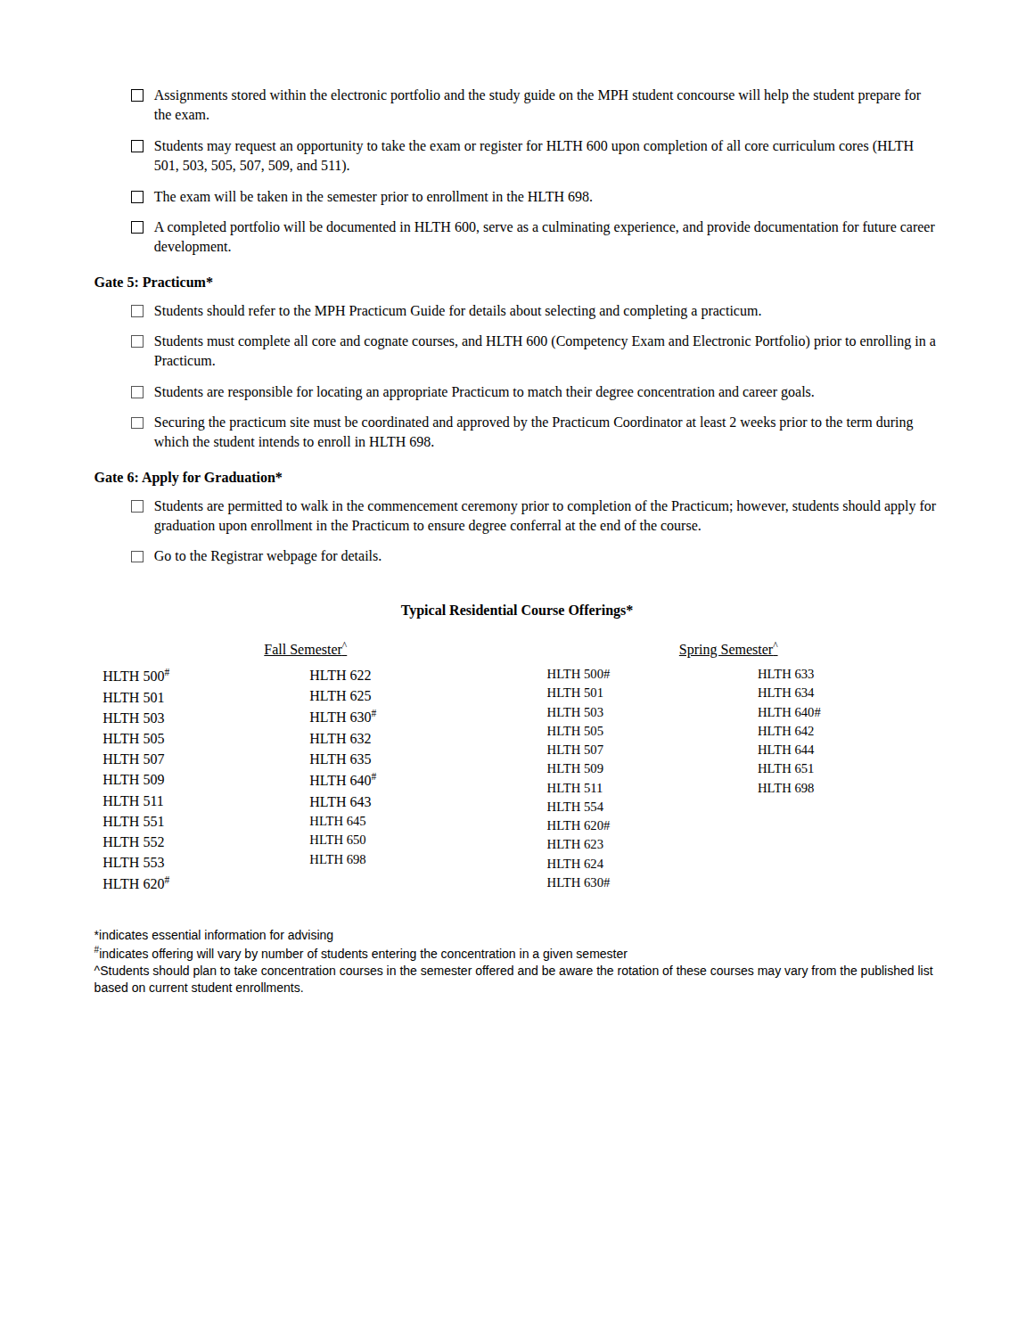Assignments stored within the electronic portfolio and the study guide on the MPH student concourse will help the student prepare for the exam.
Students may request an opportunity to take the exam or register for HLTH 600 upon completion of all core curriculum cores (HLTH 501, 503, 505, 507, 509, and 511).
The exam will be taken in the semester prior to enrollment in the HLTH 698.
A completed portfolio will be documented in HLTH 600, serve as a culminating experience, and provide documentation for future career development.
Gate 5: Practicum*
Students should refer to the MPH Practicum Guide for details about selecting and completing a practicum.
Students must complete all core and cognate courses, and HLTH 600 (Competency Exam and Electronic Portfolio) prior to enrolling in a Practicum.
Students are responsible for locating an appropriate Practicum to match their degree concentration and career goals.
Securing the practicum site must be coordinated and approved by the Practicum Coordinator at least 2 weeks prior to the term during which the student intends to enroll in HLTH 698.
Gate 6: Apply for Graduation*
Students are permitted to walk in the commencement ceremony prior to completion of the Practicum; however, students should apply for graduation upon enrollment in the Practicum to ensure degree conferral at the end of the course.
Go to the Registrar webpage for details.
Typical Residential Course Offerings*
| Fall Semester ^ / HLTH 500 # HLTH 501 HLTH 503 HLTH 505 HLTH 507 HLTH 509 HLTH 511 HLTH 551 HLTH 552 HLTH 553 HLTH 620 # / HLTH 622 HLTH 625 HLTH 630 # HLTH 632 HLTH 635 HLTH 640 # HLTH 643 HLTH 645 HLTH 650 HLTH 698 / | Spring Semester ^ / HLTH 500# HLTH 501 HLTH 503 HLTH 505 HLTH 507 HLTH 509 HLTH 511 HLTH 554 HLTH 620# HLTH 623 HLTH 624 HLTH 630# / HLTH 633 HLTH 634 HLTH 640# HLTH 642 HLTH 644 HLTH 651 HLTH 698 / |
*indicates essential information for advising
#indicates offering will vary by number of students entering the concentration in a given semester
^Students should plan to take concentration courses in the semester offered and be aware the rotation of these courses may vary from the published list based on current student enrollments.